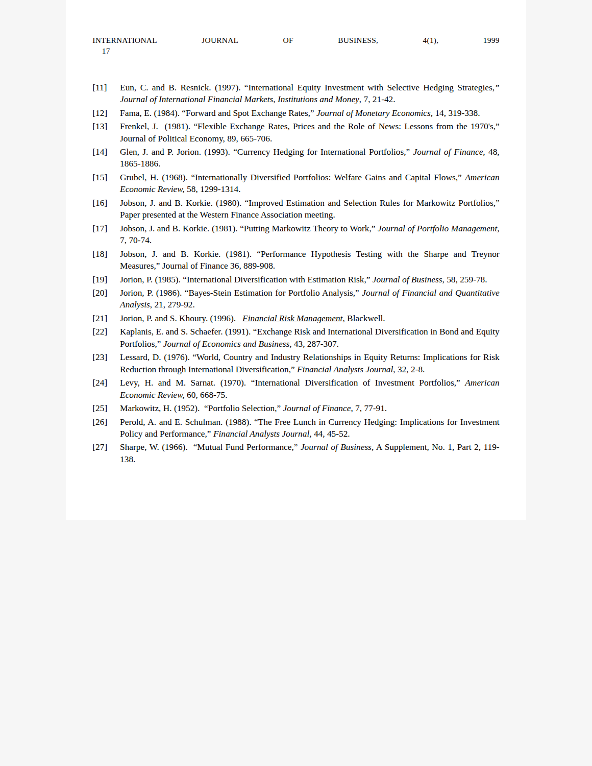INTERNATIONAL JOURNAL OF BUSINESS, 4(1), 1999
17
[11] Eun, C. and B. Resnick. (1997). “International Equity Investment with Selective Hedging Strategies,” Journal of International Financial Markets, Institutions and Money, 7, 21-42.
[12] Fama, E. (1984). “Forward and Spot Exchange Rates,” Journal of Monetary Economics, 14, 319-338.
[13] Frenkel, J. (1981). “Flexible Exchange Rates, Prices and the Role of News: Lessons from the 1970's,” Journal of Political Economy, 89, 665-706.
[14] Glen, J. and P. Jorion. (1993). “Currency Hedging for International Portfolios,” Journal of Finance, 48, 1865-1886.
[15] Grubel, H. (1968). “Internationally Diversified Portfolios: Welfare Gains and Capital Flows,” American Economic Review, 58, 1299-1314.
[16] Jobson, J. and B. Korkie. (1980). “Improved Estimation and Selection Rules for Markowitz Portfolios,” Paper presented at the Western Finance Association meeting.
[17] Jobson, J. and B. Korkie. (1981). “Putting Markowitz Theory to Work,” Journal of Portfolio Management, 7, 70-74.
[18] Jobson, J. and B. Korkie. (1981). “Performance Hypothesis Testing with the Sharpe and Treynor Measures,” Journal of Finance 36, 889-908.
[19] Jorion, P. (1985). “International Diversification with Estimation Risk,” Journal of Business, 58, 259-78.
[20] Jorion, P. (1986). “Bayes-Stein Estimation for Portfolio Analysis,” Journal of Financial and Quantitative Analysis, 21, 279-92.
[21] Jorion, P. and S. Khoury. (1996). Financial Risk Management, Blackwell.
[22] Kaplanis, E. and S. Schaefer. (1991). “Exchange Risk and International Diversification in Bond and Equity Portfolios,” Journal of Economics and Business, 43, 287-307.
[23] Lessard, D. (1976). “World, Country and Industry Relationships in Equity Returns: Implications for Risk Reduction through International Diversification,” Financial Analysts Journal, 32, 2-8.
[24] Levy, H. and M. Sarnat. (1970). “International Diversification of Investment Portfolios,” American Economic Review, 60, 668-75.
[25] Markowitz, H. (1952). “Portfolio Selection,” Journal of Finance, 7, 77-91.
[26] Perold, A. and E. Schulman. (1988). “The Free Lunch in Currency Hedging: Implications for Investment Policy and Performance,” Financial Analysts Journal, 44, 45-52.
[27] Sharpe, W. (1966). “Mutual Fund Performance,” Journal of Business, A Supplement, No. 1, Part 2, 119-138.